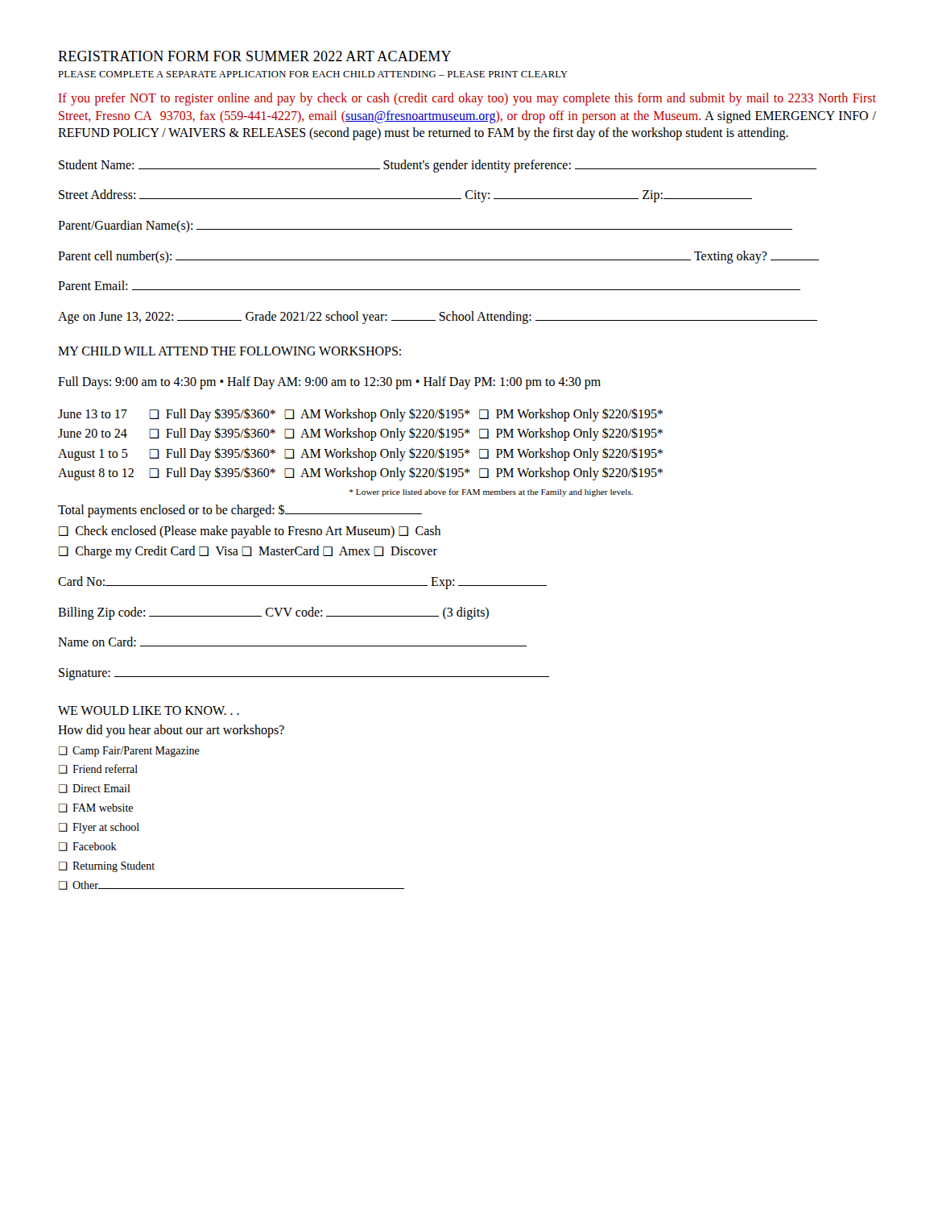REGISTRATION FORM FOR SUMMER 2022 ART ACADEMY
PLEASE COMPLETE A SEPARATE APPLICATION FOR EACH CHILD ATTENDING – PLEASE PRINT CLEARLY
If you prefer NOT to register online and pay by check or cash (credit card okay too) you may complete this form and submit by mail to 2233 North First Street, Fresno CA 93703, fax (559-441-4227), email (susan@fresnoartmuseum.org), or drop off in person at the Museum. A signed EMERGENCY INFO / REFUND POLICY / WAIVERS & RELEASES (second page) must be returned to FAM by the first day of the workshop student is attending.
Student Name: Student's gender identity preference:
Street Address: City: Zip:
Parent/Guardian Name(s):
Parent cell number(s): Texting okay?
Parent Email:
Age on June 13, 2022: Grade 2021/22 school year: School Attending:
MY CHILD WILL ATTEND THE FOLLOWING WORKSHOPS:
Full Days: 9:00 am to 4:30 pm • Half Day AM: 9:00 am to 12:30 pm • Half Day PM: 1:00 pm to 4:30 pm
| June 13 to 17 | ❑ Full Day $395/$360* | ❑ AM Workshop Only $220/$195* | ❑ PM Workshop Only $220/$195* |
| June 20 to 24 | ❑ Full Day $395/$360* | ❑ AM Workshop Only $220/$195* | ❑ PM Workshop Only $220/$195* |
| August 1 to 5 | ❑ Full Day $395/$360* | ❑ AM Workshop Only $220/$195* | ❑ PM Workshop Only $220/$195* |
| August 8 to 12 | ❑ Full Day $395/$360* | ❑ AM Workshop Only $220/$195* | ❑ PM Workshop Only $220/$195* |
* Lower price listed above for FAM members at the Family and higher levels.
Total payments enclosed or to be charged: $
❑ Check enclosed (Please make payable to Fresno Art Museum) ❑ Cash
❑ Charge my Credit Card ❑ Visa ❑ MasterCard ❑ Amex ❑ Discover
Card No: Exp:
Billing Zip code: CVV code: (3 digits)
Name on Card:
Signature:
WE WOULD LIKE TO KNOW. . .
How did you hear about our art workshops?
❑Camp Fair/Parent Magazine
❑Friend referral
❑Direct Email
❑FAM website
❑Flyer at school
❑Facebook
❑Returning Student
❑Other